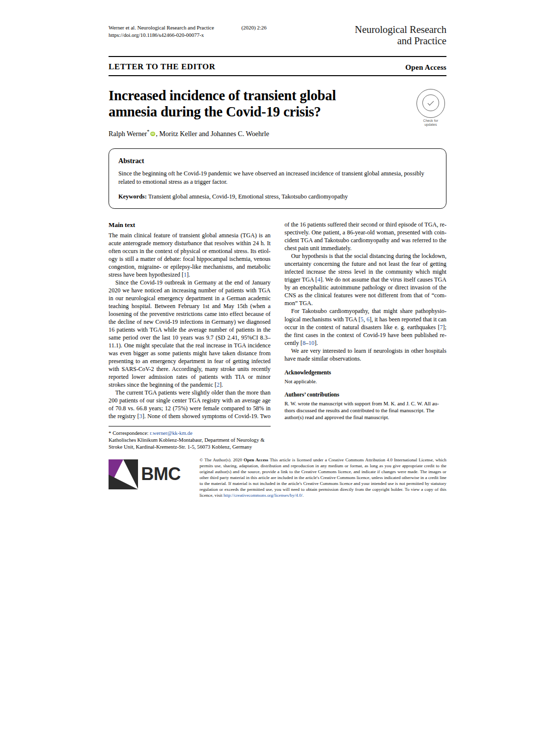Werner et al. Neurological Research and Practice (2020) 2:26 https://doi.org/10.1186/s42466-020-00077-x
Neurological Research
and Practice
Letter to the Editor
Open Access
Increased incidence of transient global
amnesia during the Covid-19 crisis?
Check for
updates
Ralph Werner* , Moritz Keller and Johannes C. Woehrle
Abstract
Since the beginning oft he Covid-19 pandemic we have observed an increased incidence of transient global amnesia, possibly related to emotional stress as a trigger factor.
Keywords: Transient global amnesia, Covid-19, Emotional stress, Takotsubo cardiomyopathy
Main text
The main clinical feature of transient global amnesia (TGA) is an acute anterograde memory disturbance that resolves within 24 h. It often occurs in the context of physical or emotional stress. Its etiology is still a matter of debate: focal hippocampal ischemia, venous congestion, migraine- or epilepsy-like mechanisms, and metabolic stress have been hypothesized [1].
Since the Covid-19 outbreak in Germany at the end of January 2020 we have noticed an increasing number of patients with TGA in our neurological emergency department in a German academic teaching hospital. Between February 1st and May 15th (when a loosening of the preventive restrictions came into effect because of the decline of new Covid-19 infections in Germany) we diagnosed 16 patients with TGA while the average number of patients in the same period over the last 10 years was 9.7 (SD 2.41, 95%CI 8.3–11.1). One might speculate that the real increase in TGA incidence was even bigger as some patients might have taken distance from presenting to an emergency department in fear of getting infected with SARS-CoV-2 there. Accordingly, many stroke units recently reported lower admission rates of patients with TIA or minor strokes since the beginning of the pandemic [2].
The current TGA patients were slightly older than the more than 200 patients of our single center TGA registry with an average age of 70.8 vs. 66.8 years; 12 (75%) were female compared to 58% in the registry [3]. None of them showed symptoms of Covid-19. Two of the 16 patients suffered their second or third episode of TGA, respectively. One patient, a 86-year-old woman, presented with coincident TGA and Takotsubo cardiomyopathy and was referred to the chest pain unit immediately.
Our hypothesis is that the social distancing during the lockdown, uncertainty concerning the future and not least the fear of getting infected increase the stress level in the community which might trigger TGA [4]. We do not assume that the virus itself causes TGA by an encephalitic autoimmune pathology or direct invasion of the CNS as the clinical features were not different from that of “common” TGA.
For Takotsubo cardiomyopathy, that might share pathophysiological mechanisms with TGA [5, 6], it has been reported that it can occur in the context of natural disasters like e. g. earthquakes [7]; the first cases in the context of Covid-19 have been published recently [8–10].
We are very interested to learn if neurologists in other hospitals have made similar observations.
Acknowledgements
Not applicable.
Authors’ contributions
R. W. wrote the manuscript with support from M. K. and J. C. W. All authors discussed the results and contributed to the final manuscript. The author(s) read and approved the final manuscript.
* Correspondence: r.werner@kk-km.de
Katholisches Klinikum Koblenz-Montabaur, Department of Neurology & Stroke Unit, Kardinal-Krementz-Str. 1-5, 56073 Koblenz, Germany
BMC
© The Author(s). 2020 Open Access This article is licensed under a Creative Commons Attribution 4.0 International License, which permits use, sharing, adaptation, distribution and reproduction in any medium or format, as long as you give appropriate credit to the original author(s) and the source, provide a link to the Creative Commons licence, and indicate if changes were made. The images or other third party material in this article are included in the article's Creative Commons licence, unless indicated otherwise in a credit line to the material. If material is not included in the article's Creative Commons licence and your intended use is not permitted by statutory regulation or exceeds the permitted use, you will need to obtain permission directly from the copyright holder. To view a copy of this licence, visit http://creativecommons.org/licenses/by/4.0/.